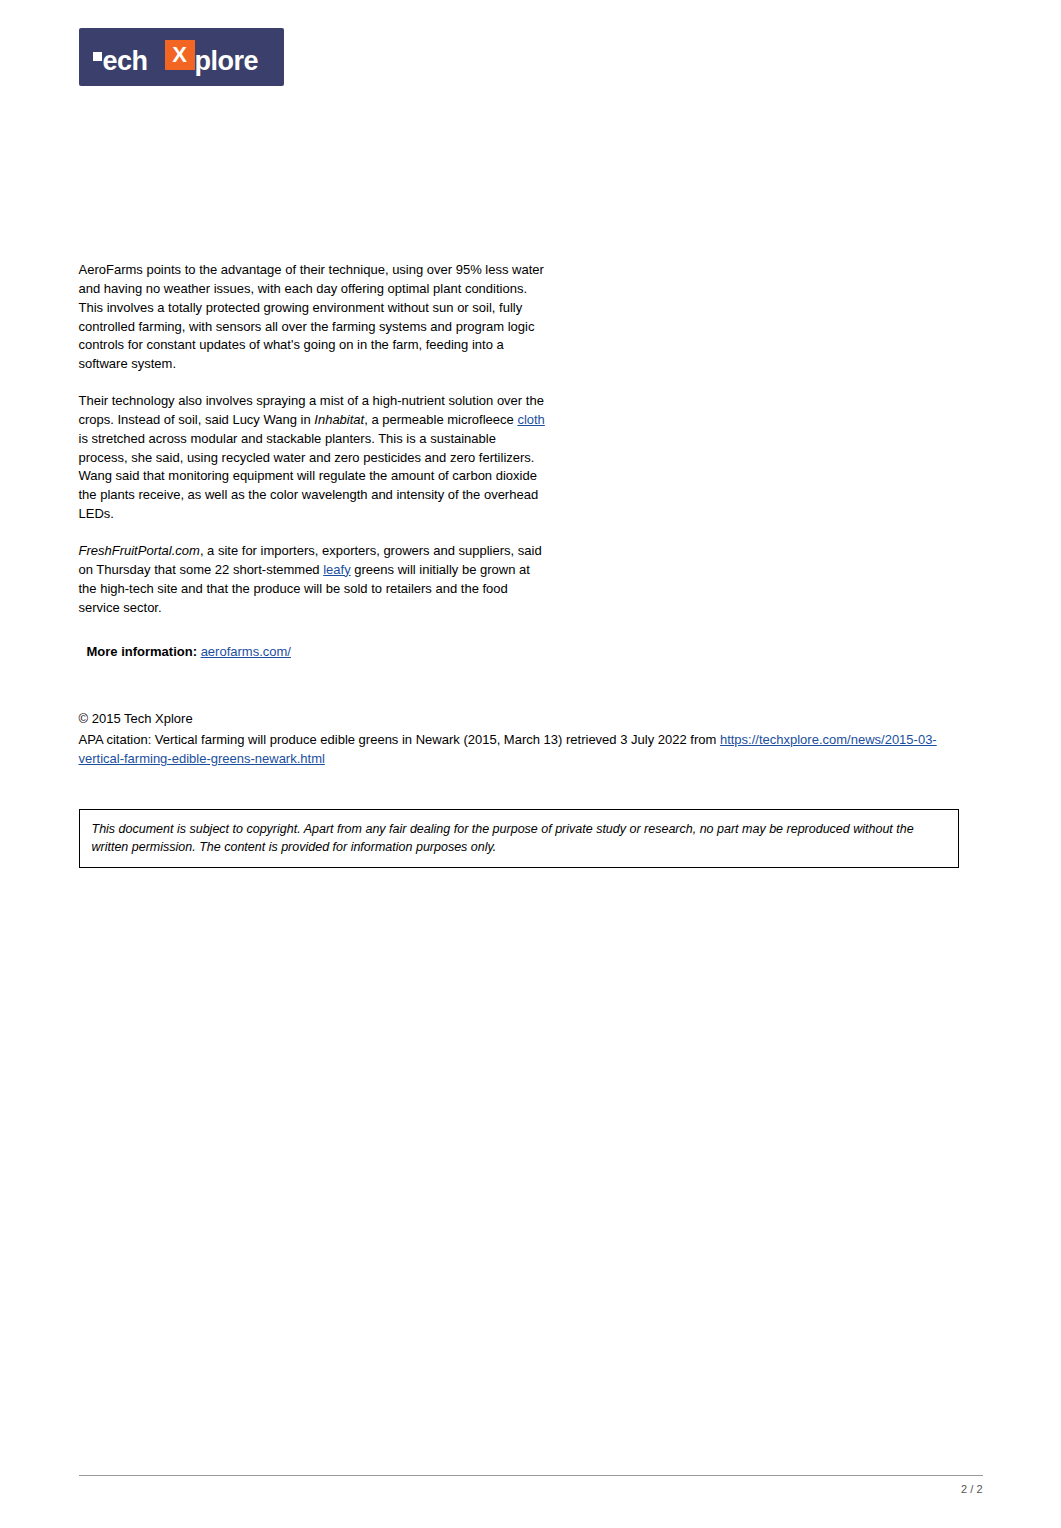ech
X
plore
AeroFarms points to the advantage of their technique, using over 95% less water and having no weather issues, with each day offering optimal plant conditions. This involves a totally protected growing environment without sun or soil, fully controlled farming, with sensors all over the farming systems and program logic controls for constant updates of what's going on in the farm, feeding into a software system.
Their technology also involves spraying a mist of a high-nutrient solution over the crops. Instead of soil, said Lucy Wang in Inhabitat, a permeable microfleece cloth is stretched across modular and stackable planters. This is a sustainable process, she said, using recycled water and zero pesticides and zero fertilizers. Wang said that monitoring equipment will regulate the amount of carbon dioxide the plants receive, as well as the color wavelength and intensity of the overhead LEDs.
FreshFruitPortal.com, a site for importers, exporters, growers and suppliers, said on Thursday that some 22 short-stemmed leafy greens will initially be grown at the high-tech site and that the produce will be sold to retailers and the food service sector.
More information: aerofarms.com/
© 2015 Tech Xplore
APA citation: Vertical farming will produce edible greens in Newark (2015, March 13) retrieved 3 July 2022 from https://techxplore.com/news/2015-03-vertical-farming-edible-greens-newark.html
This document is subject to copyright. Apart from any fair dealing for the purpose of private study or research, no part may be reproduced without the written permission. The content is provided for information purposes only.
2 / 2